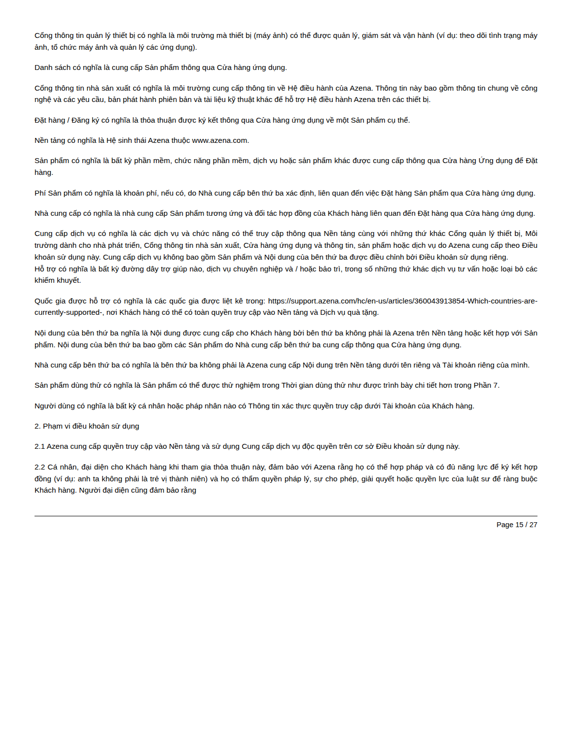Cổng thông tin quản lý thiết bị có nghĩa là môi trường mà thiết bị (máy ảnh) có thể được quản lý, giám sát và vận hành (ví dụ: theo dõi tình trạng máy ảnh, tổ chức máy ảnh và quản lý các ứng dụng).
Danh sách có nghĩa là cung cấp Sản phẩm thông qua Cửa hàng ứng dụng.
Cổng thông tin nhà sản xuất có nghĩa là môi trường cung cấp thông tin về Hệ điều hành của Azena. Thông tin này bao gồm thông tin chung về công nghệ và các yêu cầu, bản phát hành phiên bản và tài liệu kỹ thuật khác để hỗ trợ Hệ điều hành Azena trên các thiết bị.
Đặt hàng / Đăng ký có nghĩa là thỏa thuận được ký kết thông qua Cửa hàng ứng dụng về một Sản phẩm cụ thể.
Nền tảng có nghĩa là Hệ sinh thái Azena thuộc www.azena.com.
Sản phẩm có nghĩa là bất kỳ phần mềm, chức năng phần mềm, dịch vụ hoặc sản phẩm khác được cung cấp thông qua Cửa hàng Ứng dụng để Đặt hàng.
Phí Sản phẩm có nghĩa là khoản phí, nếu có, do Nhà cung cấp bên thứ ba xác định, liên quan đến việc Đặt hàng Sản phẩm qua Cửa hàng ứng dụng.
Nhà cung cấp có nghĩa là nhà cung cấp Sản phẩm tương ứng và đối tác hợp đồng của Khách hàng liên quan đến Đặt hàng qua Cửa hàng ứng dụng.
Cung cấp dịch vụ có nghĩa là các dịch vụ và chức năng có thể truy cập thông qua Nền tảng cùng với những thứ khác Cổng quản lý thiết bị, Môi trường dành cho nhà phát triển, Cổng thông tin nhà sản xuất, Cửa hàng ứng dụng và thông tin, sản phẩm hoặc dịch vụ do Azena cung cấp theo Điều khoản sử dụng này. Cung cấp dịch vụ không bao gồm Sản phẩm và Nội dung của bên thứ ba được điều chỉnh bởi Điều khoản sử dụng riêng.
Hỗ trợ có nghĩa là bất kỳ đường dây trợ giúp nào, dịch vụ chuyên nghiệp và / hoặc bảo trì, trong số những thứ khác dịch vụ tư vấn hoặc loại bỏ các khiếm khuyết.
Quốc gia được hỗ trợ có nghĩa là các quốc gia được liệt kê trong: https://support.azena.com/hc/en-us/articles/360043913854-Which-countries-are-currently-supported-, nơi Khách hàng có thể có toàn quyền truy cập vào Nền tảng và Dịch vụ quà tặng.
Nội dung của bên thứ ba nghĩa là Nội dung được cung cấp cho Khách hàng bởi bên thứ ba không phải là Azena trên Nền tảng hoặc kết hợp với Sản phẩm. Nội dung của bên thứ ba bao gồm các Sản phẩm do Nhà cung cấp bên thứ ba cung cấp thông qua Cửa hàng ứng dụng.
Nhà cung cấp bên thứ ba có nghĩa là bên thứ ba không phải là Azena cung cấp Nội dung trên Nền tảng dưới tên riêng và Tài khoản riêng của mình.
Sản phẩm dùng thử có nghĩa là Sản phẩm có thể được thử nghiệm trong Thời gian dùng thử như được trình bày chi tiết hơn trong Phần 7.
Người dùng có nghĩa là bất kỳ cá nhân hoặc pháp nhân nào có Thông tin xác thực quyền truy cập dưới Tài khoản của Khách hàng.
2. Phạm vi điều khoản sử dụng
2.1 Azena cung cấp quyền truy cập vào Nền tảng và sử dụng Cung cấp dịch vụ độc quyền trên cơ sở Điều khoản sử dụng này.
2.2 Cá nhân, đại diện cho Khách hàng khi tham gia thỏa thuận này, đảm bảo với Azena rằng họ có thể hợp pháp và có đủ năng lực để ký kết hợp đồng (ví dụ: anh ta không phải là trẻ vị thành niên) và họ có thẩm quyền pháp lý, sự cho phép, giải quyết hoặc quyền lực của luật sư để ràng buộc Khách hàng. Người đại diện cũng đảm bảo rằng
Page 15 / 27